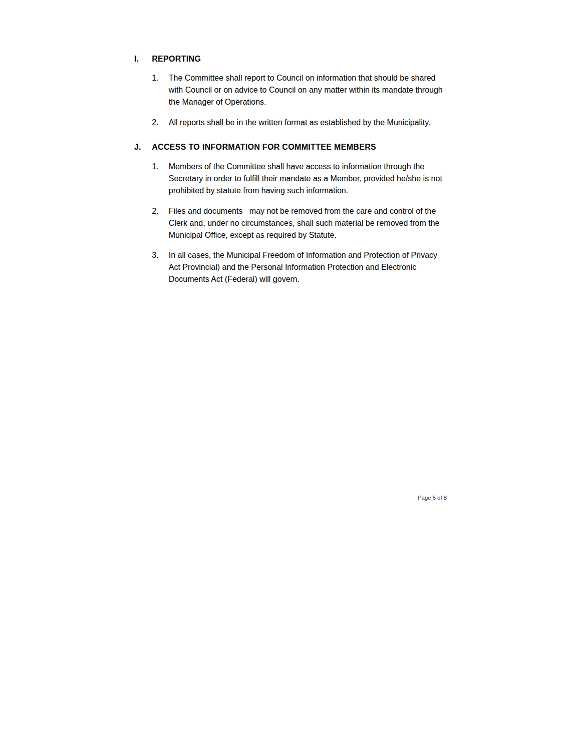I. REPORTING
The Committee shall report to Council on information that should be shared with Council or on advice to Council on any matter within its mandate through the Manager of Operations.
All reports shall be in the written format as established by the Municipality.
J. ACCESS TO INFORMATION FOR COMMITTEE MEMBERS
Members of the Committee shall have access to information through the Secretary in order to fulfill their mandate as a Member, provided he/she is not prohibited by statute from having such information.
Files and documents may not be removed from the care and control of the Clerk and, under no circumstances, shall such material be removed from the Municipal Office, except as required by Statute.
In all cases, the Municipal Freedom of Information and Protection of Privacy Act Provincial) and the Personal Information Protection and Electronic Documents Act (Federal) will govern.
Page 5 of 8